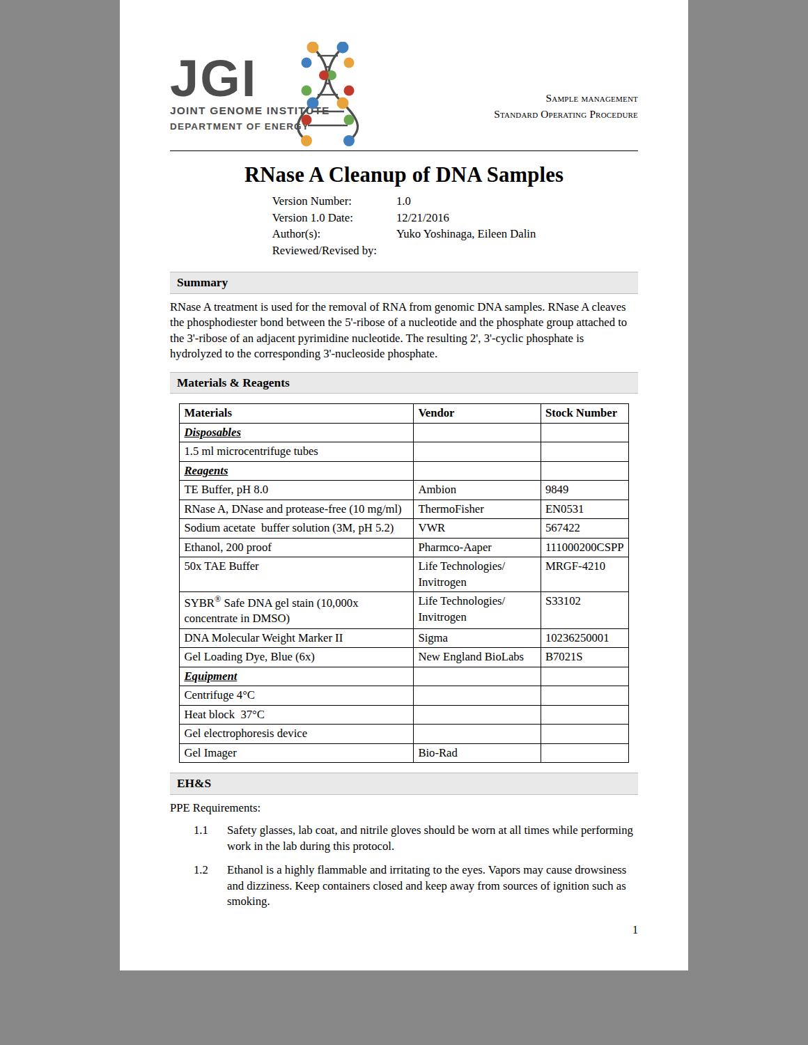JGI JOINT GENOME INSTITUTE DEPARTMENT OF ENERGY
Sample management
Standard Operating Procedure
RNase A Cleanup of DNA Samples
| Version Number: | 1.0 |
| Version 1.0 Date: | 12/21/2016 |
| Author(s): | Yuko Yoshinaga, Eileen Dalin |
| Reviewed/Revised by: | |
Summary
RNase A treatment is used for the removal of RNA from genomic DNA samples. RNase A cleaves the phosphodiester bond between the 5'-ribose of a nucleotide and the phosphate group attached to the 3'-ribose of an adjacent pyrimidine nucleotide. The resulting 2', 3'-cyclic phosphate is hydrolyzed to the corresponding 3'-nucleoside phosphate.
Materials & Reagents
| Materials | Vendor | Stock Number |
| --- | --- | --- |
| Disposables | | |
| 1.5 ml microcentrifuge tubes | | |
| Reagents | | |
| TE Buffer, pH 8.0 | Ambion | 9849 |
| RNase A, DNase and protease-free (10 mg/ml) | ThermoFisher | EN0531 |
| Sodium acetate buffer solution (3M, pH 5.2) | VWR | 567422 |
| Ethanol, 200 proof | Pharmco-Aaper | 111000200CSPP |
| 50x TAE Buffer | Life Technologies/ Invitrogen | MRGF-4210 |
| SYBR ® Safe DNA gel stain (10,000x concentrate in DMSO) | Life Technologies/ Invitrogen | S33102 |
| DNA Molecular Weight Marker II | Sigma | 10236250001 |
| Gel Loading Dye, Blue (6x) | New England BioLabs | B7021S |
| Equipment | | |
| Centrifuge 4°C | | |
| Heat block 37°C | | |
| Gel electrophoresis device | | |
| Gel Imager | Bio-Rad | |
EH&S
PPE Requirements:
1.1 Safety glasses, lab coat, and nitrile gloves should be worn at all times while performing work in the lab during this protocol.
1.2 Ethanol is a highly flammable and irritating to the eyes. Vapors may cause drowsiness and dizziness. Keep containers closed and keep away from sources of ignition such as smoking.
1